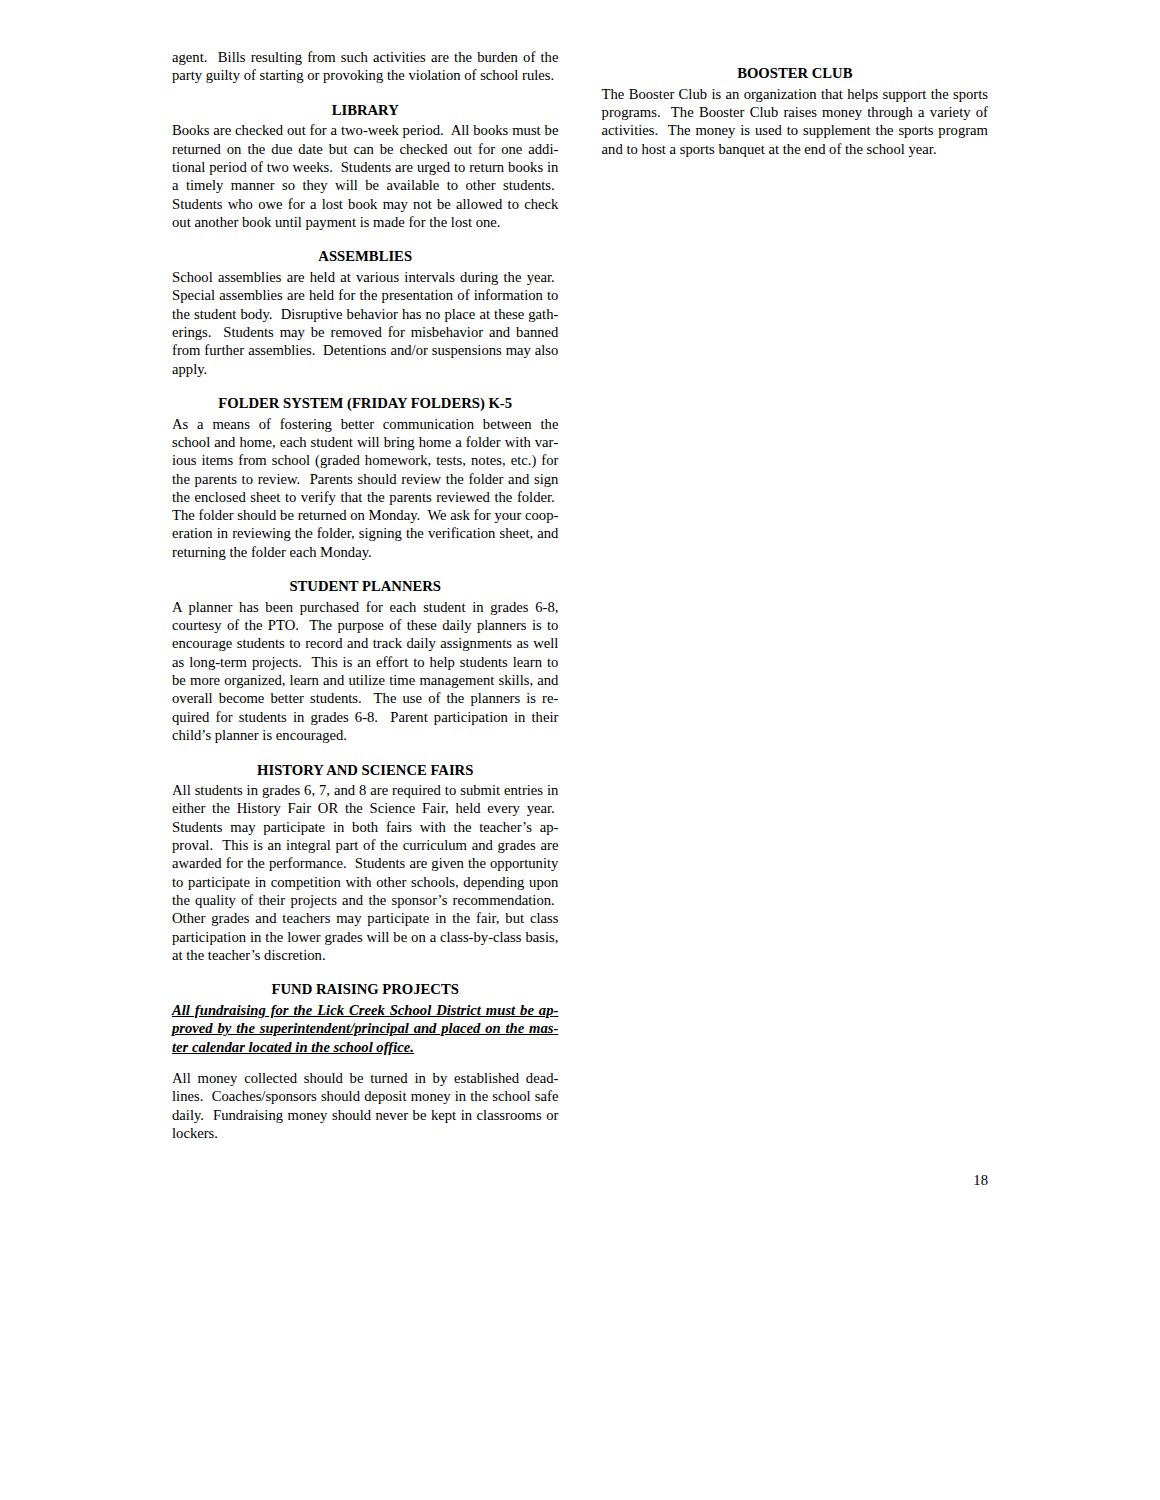agent. Bills resulting from such activities are the burden of the party guilty of starting or provoking the violation of school rules.
LIBRARY
Books are checked out for a two-week period. All books must be returned on the due date but can be checked out for one additional period of two weeks. Students are urged to return books in a timely manner so they will be available to other students. Students who owe for a lost book may not be allowed to check out another book until payment is made for the lost one.
ASSEMBLIES
School assemblies are held at various intervals during the year. Special assemblies are held for the presentation of information to the student body. Disruptive behavior has no place at these gatherings. Students may be removed for misbehavior and banned from further assemblies. Detentions and/or suspensions may also apply.
FOLDER SYSTEM (FRIDAY FOLDERS) K-5
As a means of fostering better communication between the school and home, each student will bring home a folder with various items from school (graded homework, tests, notes, etc.) for the parents to review. Parents should review the folder and sign the enclosed sheet to verify that the parents reviewed the folder. The folder should be returned on Monday. We ask for your cooperation in reviewing the folder, signing the verification sheet, and returning the folder each Monday.
STUDENT PLANNERS
A planner has been purchased for each student in grades 6-8, courtesy of the PTO. The purpose of these daily planners is to encourage students to record and track daily assignments as well as long-term projects. This is an effort to help students learn to be more organized, learn and utilize time management skills, and overall become better students. The use of the planners is required for students in grades 6-8. Parent participation in their child’s planner is encouraged.
HISTORY AND SCIENCE FAIRS
All students in grades 6, 7, and 8 are required to submit entries in either the History Fair OR the Science Fair, held every year. Students may participate in both fairs with the teacher’s approval. This is an integral part of the curriculum and grades are awarded for the performance. Students are given the opportunity to participate in competition with other schools, depending upon the quality of their projects and the sponsor’s recommendation. Other grades and teachers may participate in the fair, but class participation in the lower grades will be on a class-by-class basis, at the teacher’s discretion.
FUND RAISING PROJECTS
All fundraising for the Lick Creek School District must be approved by the superintendent/principal and placed on the master calendar located in the school office.
All money collected should be turned in by established deadlines. Coaches/sponsors should deposit money in the school safe daily. Fundraising money should never be kept in classrooms or lockers.
BOOSTER CLUB
The Booster Club is an organization that helps support the sports programs. The Booster Club raises money through a variety of activities. The money is used to supplement the sports program and to host a sports banquet at the end of the school year.
18